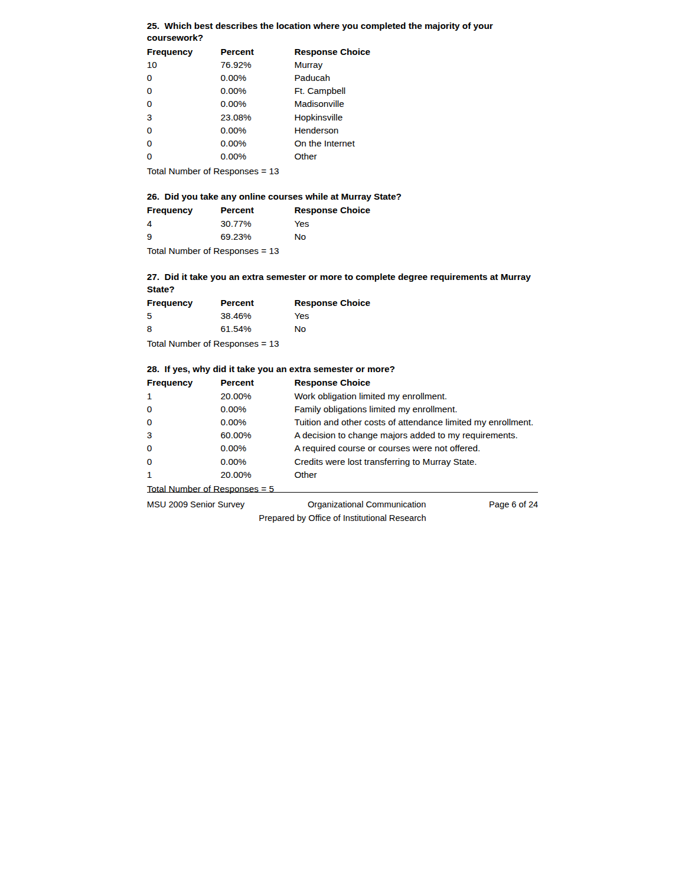25. Which best describes the location where you completed the majority of your coursework?
| Frequency | Percent | Response Choice |
| --- | --- | --- |
| 10 | 76.92% | Murray |
| 0 | 0.00% | Paducah |
| 0 | 0.00% | Ft. Campbell |
| 0 | 0.00% | Madisonville |
| 3 | 23.08% | Hopkinsville |
| 0 | 0.00% | Henderson |
| 0 | 0.00% | On the Internet |
| 0 | 0.00% | Other |
Total Number of Responses = 13
26. Did you take any online courses while at Murray State?
| Frequency | Percent | Response Choice |
| --- | --- | --- |
| 4 | 30.77% | Yes |
| 9 | 69.23% | No |
Total Number of Responses = 13
27. Did it take you an extra semester or more to complete degree requirements at Murray State?
| Frequency | Percent | Response Choice |
| --- | --- | --- |
| 5 | 38.46% | Yes |
| 8 | 61.54% | No |
Total Number of Responses = 13
28. If yes, why did it take you an extra semester or more?
| Frequency | Percent | Response Choice |
| --- | --- | --- |
| 1 | 20.00% | Work obligation limited my enrollment. |
| 0 | 0.00% | Family obligations limited my enrollment. |
| 0 | 0.00% | Tuition and other costs of attendance limited my enrollment. |
| 3 | 60.00% | A decision to change majors added to my requirements. |
| 0 | 0.00% | A required course or courses were not offered. |
| 0 | 0.00% | Credits were lost transferring to Murray State. |
| 1 | 20.00% | Other |
Total Number of Responses = 5
MSU 2009 Senior Survey
Organizational Communication
Page 6 of 24
Prepared by Office of Institutional Research